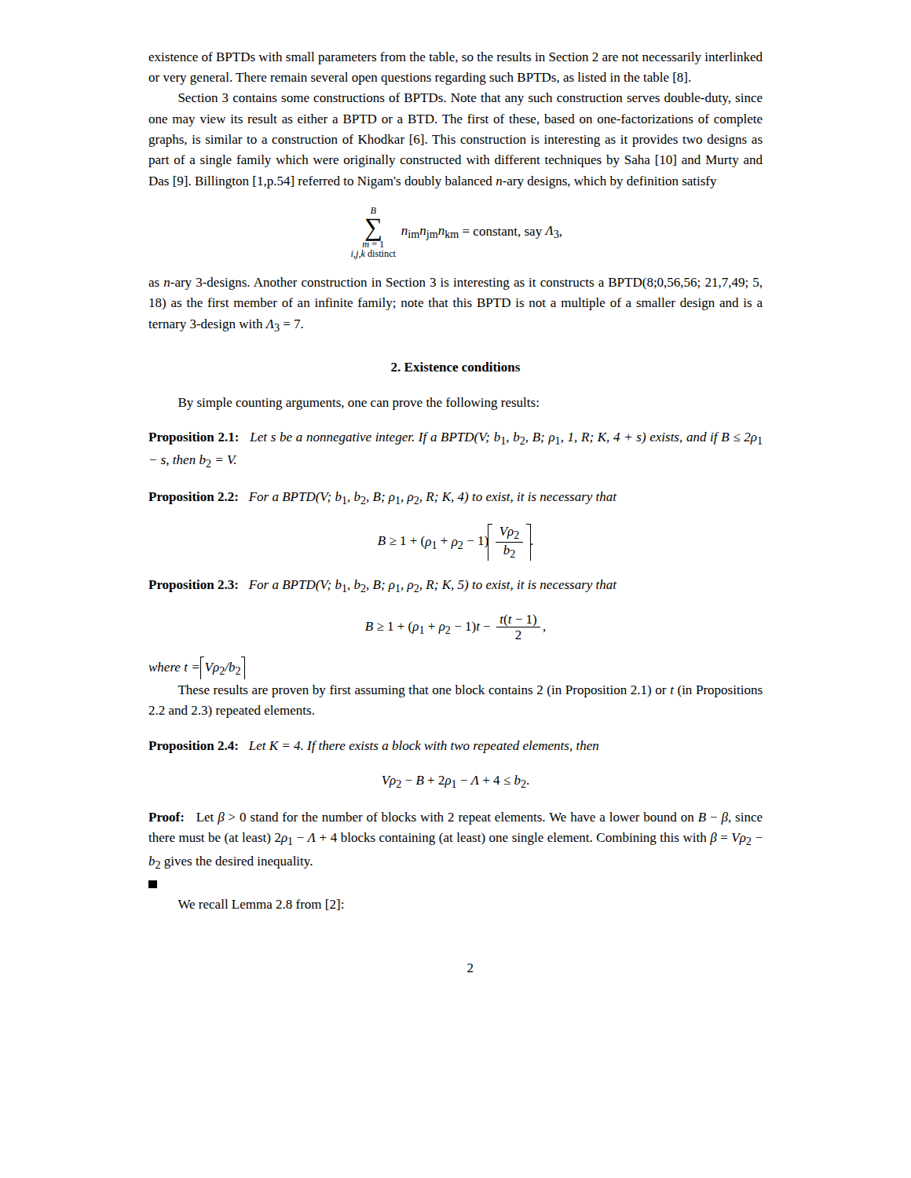existence of BPTDs with small parameters from the table, so the results in Section 2 are not necessarily interlinked or very general. There remain several open questions regarding such BPTDs, as listed in the table [8].
Section 3 contains some constructions of BPTDs. Note that any such construction serves double-duty, since one may view its result as either a BPTD or a BTD. The first of these, based on one-factorizations of complete graphs, is similar to a construction of Khodkar [6]. This construction is interesting as it provides two designs as part of a single family which were originally constructed with different techniques by Saha [10] and Murty and Das [9]. Billington [1,p.54] referred to Nigam's doubly balanced n-ary designs, which by definition satisfy
B ∑ m = 1 i,j,k distinct nimnjmnkm = constant, say Λ3,
as n-ary 3-designs. Another construction in Section 3 is interesting as it constructs a BPTD(8;0,56,56; 21,7,49; 5, 18) as the first member of an infinite family; note that this BPTD is not a multiple of a smaller design and is a ternary 3-design with Λ3 = 7.
2. Existence conditions
By simple counting arguments, one can prove the following results:
Proposition 2.1: Let s be a nonnegative integer. If a BPTD(V; b1, b2, B; ρ1, 1, R; K, 4 + s) exists, and if B ≤ 2ρ1 − s, then b2 = V.
Proposition 2.2: For a BPTD(V; b1, b2, B; ρ1, ρ2, R; K, 4) to exist, it is necessary that
B ≥ 1 + (ρ1 + ρ2 − 1) Vρ2 b2 .
Proposition 2.3: For a BPTD(V; b1, b2, B; ρ1, ρ2, R; K, 5) to exist, it is necessary that
B ≥ 1 + (ρ1 + ρ2 − 1)t − t(t − 1) 2,
where t = Vρ2/b2
These results are proven by first assuming that one block contains 2 (in Proposition 2.1) or t (in Propositions 2.2 and 2.3) repeated elements.
Proposition 2.4: Let K = 4. If there exists a block with two repeated elements, then
Vρ2 − B + 2ρ1 − Λ + 4 ≤ b2.
Proof: Let β > 0 stand for the number of blocks with 2 repeat elements. We have a lower bound on B − β, since there must be (at least) 2ρ1 − Λ + 4 blocks containing (at least) one single element. Combining this with β = Vρ2 − b2 gives the desired inequality.
We recall Lemma 2.8 from [2]:
2